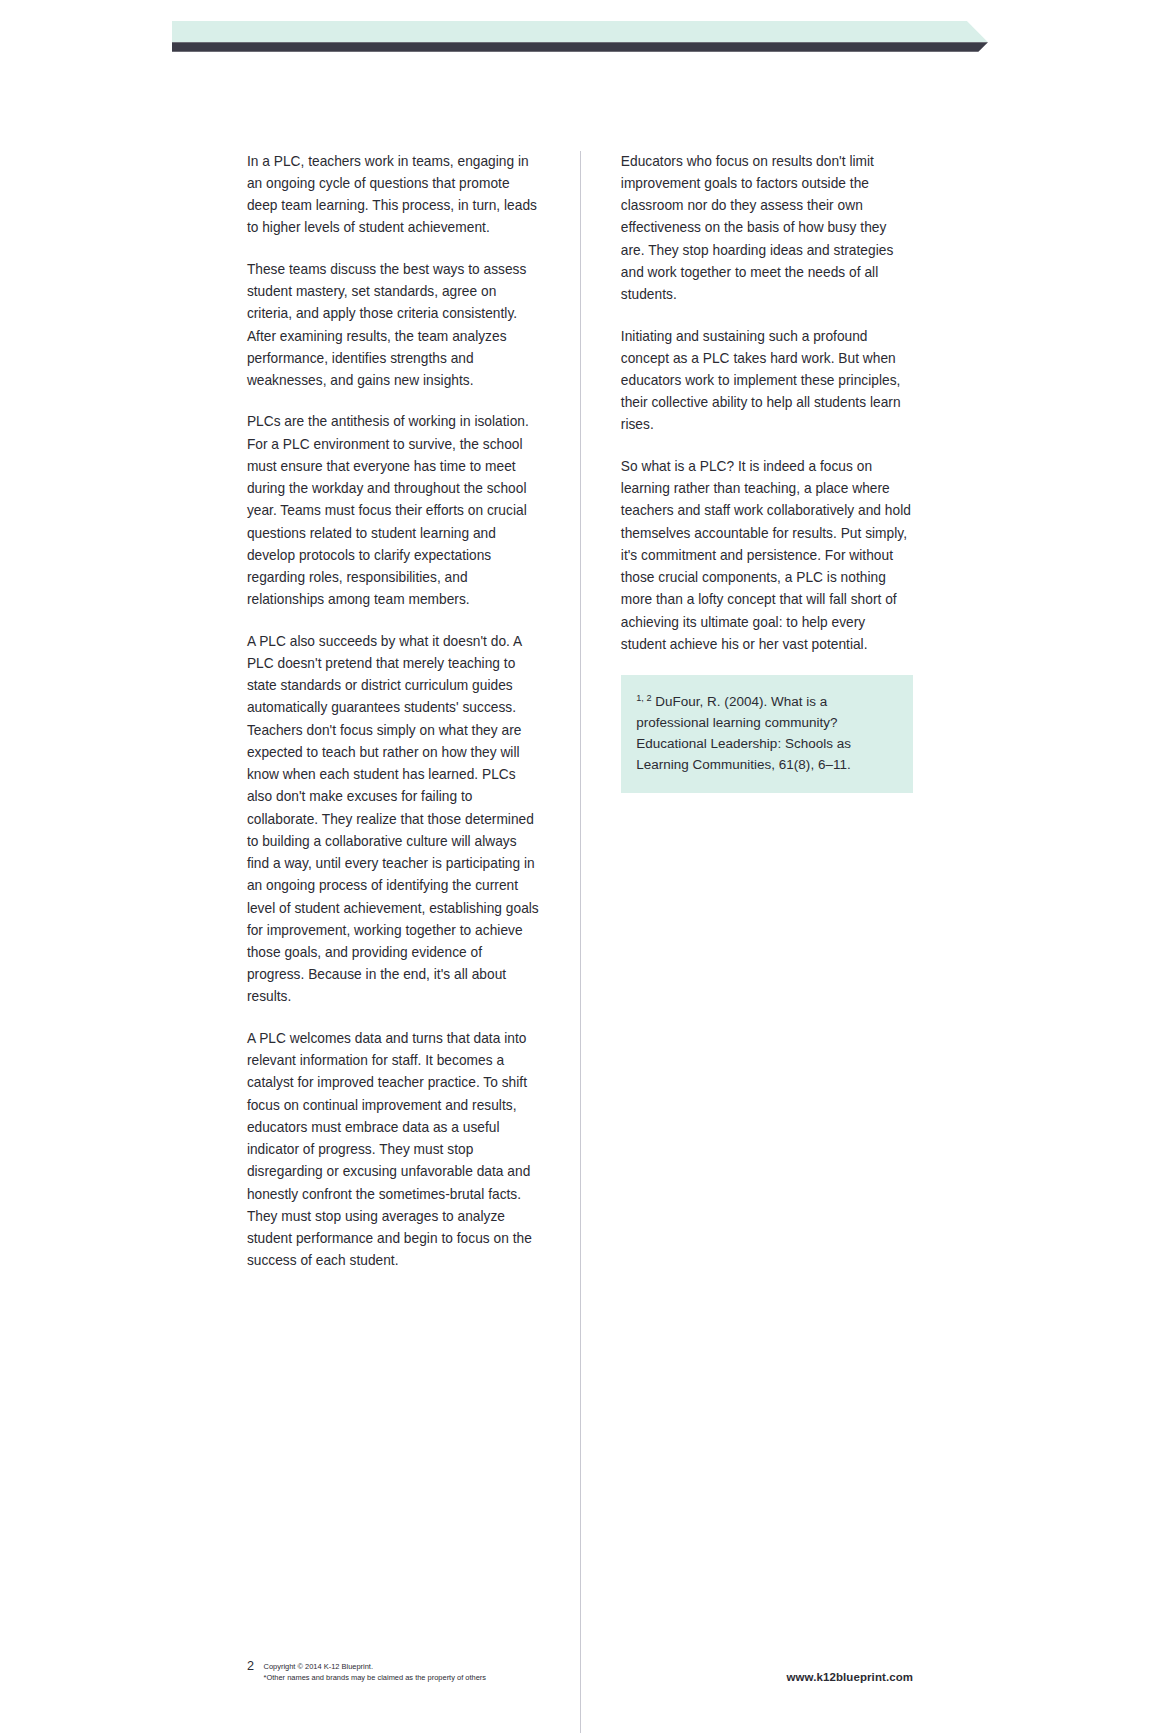In a PLC, teachers work in teams, engaging in an ongoing cycle of questions that promote deep team learning. This process, in turn, leads to higher levels of student achievement.
These teams discuss the best ways to assess student mastery, set standards, agree on criteria, and apply those criteria consistently. After examining results, the team analyzes performance, identifies strengths and weaknesses, and gains new insights.
PLCs are the antithesis of working in isolation. For a PLC environment to survive, the school must ensure that everyone has time to meet during the workday and throughout the school year. Teams must focus their efforts on crucial questions related to student learning and develop protocols to clarify expectations regarding roles, responsibilities, and relationships among team members.
A PLC also succeeds by what it doesn't do. A PLC doesn't pretend that merely teaching to state standards or district curriculum guides automatically guarantees students' success. Teachers don't focus simply on what they are expected to teach but rather on how they will know when each student has learned. PLCs also don't make excuses for failing to collaborate. They realize that those determined to building a collaborative culture will always find a way, until every teacher is participating in an ongoing process of identifying the current level of student achievement, establishing goals for improvement, working together to achieve those goals, and providing evidence of progress. Because in the end, it's all about results.
A PLC welcomes data and turns that data into relevant information for staff. It becomes a catalyst for improved teacher practice. To shift focus on continual improvement and results, educators must embrace data as a useful indicator of progress. They must stop disregarding or excusing unfavorable data and honestly confront the sometimes-brutal facts. They must stop using averages to analyze student performance and begin to focus on the success of each student.
Educators who focus on results don't limit improvement goals to factors outside the classroom nor do they assess their own effectiveness on the basis of how busy they are. They stop hoarding ideas and strategies and work together to meet the needs of all students.
Initiating and sustaining such a profound concept as a PLC takes hard work. But when educators work to implement these principles, their collective ability to help all students learn rises.
So what is a PLC? It is indeed a focus on learning rather than teaching, a place where teachers and staff work collaboratively and hold themselves accountable for results. Put simply, it's commitment and persistence. For without those crucial components, a PLC is nothing more than a lofty concept that will fall short of achieving its ultimate goal: to help every student achieve his or her vast potential.
1, 2 DuFour, R. (2004). What is a professional learning community? Educational Leadership: Schools as Learning Communities, 61(8), 6–11.
2
Copyright © 2014 K-12 Blueprint.
*Other names and brands may be claimed as the property of others
www.k12blueprint.com